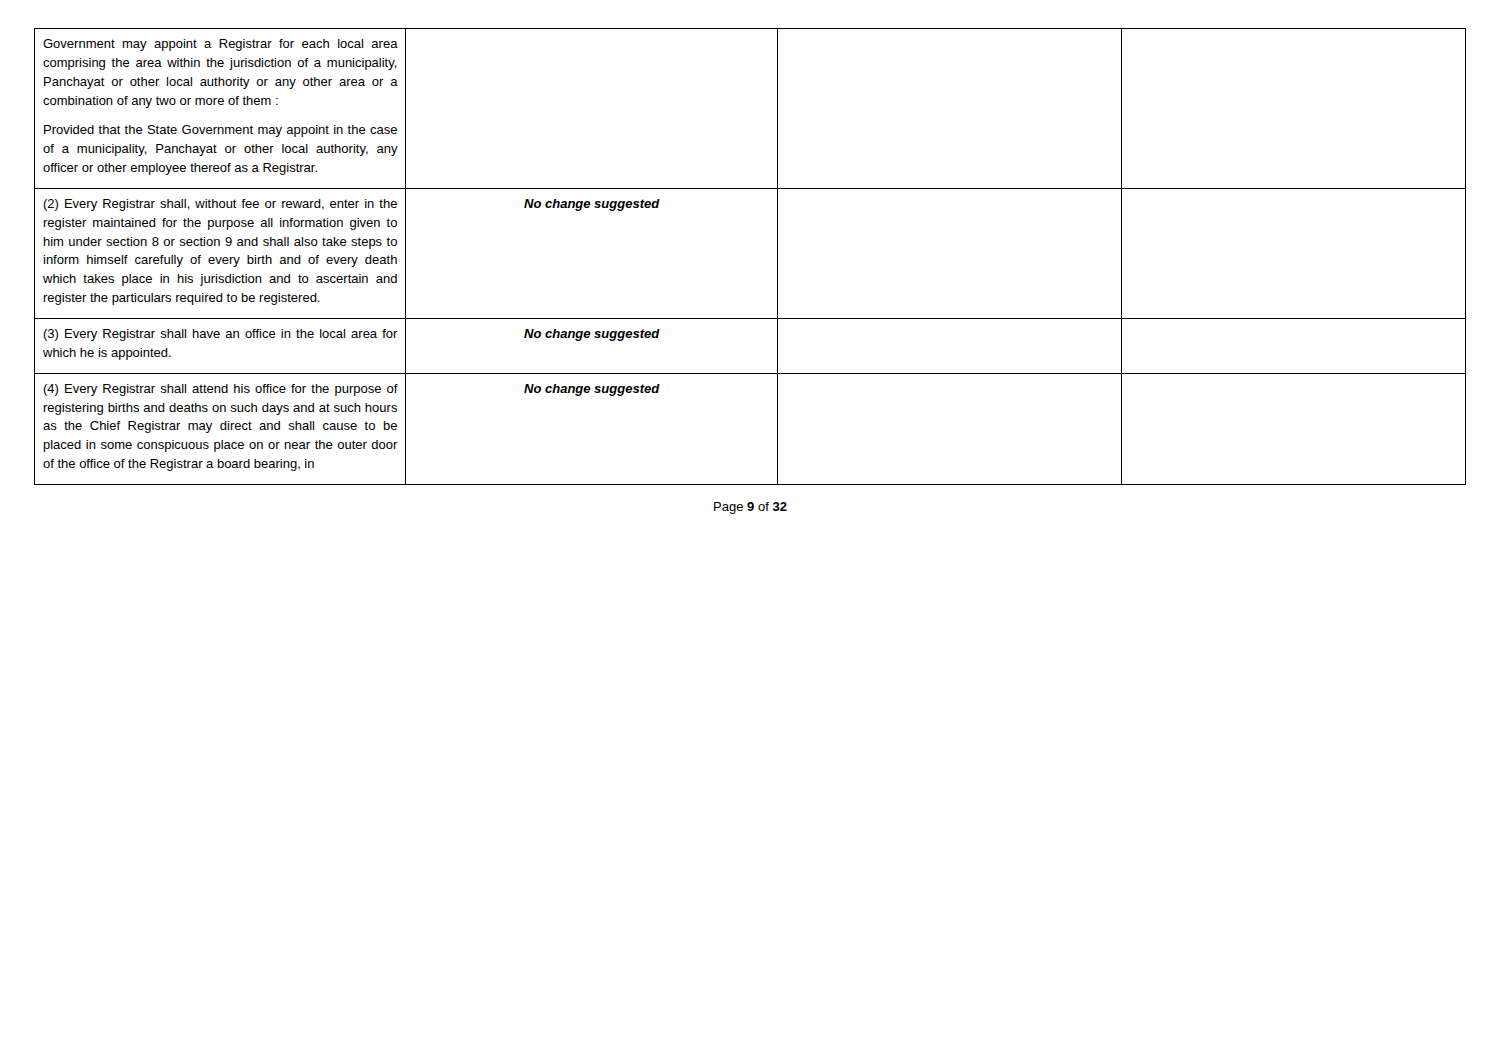| Government may appoint a Registrar for each local area comprising the area within the jurisdiction of a municipality, Panchayat or other local authority or any other area or a combination of any two or more of them : Provided that the State Government may appoint in the case of a municipality, Panchayat or other local authority, any officer or other employee thereof as a Registrar. | | | |
| (2) Every Registrar shall, without fee or reward, enter in the register maintained for the purpose all information given to him under section 8 or section 9 and shall also take steps to inform himself carefully of every birth and of every death which takes place in his jurisdiction and to ascertain and register the particulars required to be registered. | No change suggested | | |
| (3) Every Registrar shall have an office in the local area for which he is appointed. | No change suggested | | |
| (4) Every Registrar shall attend his office for the purpose of registering births and deaths on such days and at such hours as the Chief Registrar may direct and shall cause to be placed in some conspicuous place on or near the outer door of the office of the Registrar a board bearing, in | No change suggested | | |
Page 9 of 32